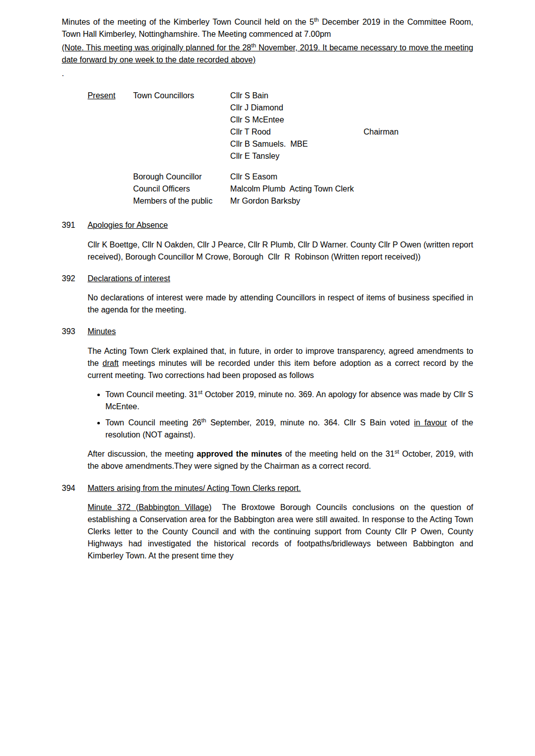Minutes of the meeting of the Kimberley Town Council held on the 5th December 2019 in the Committee Room, Town Hall Kimberley, Nottinghamshire. The Meeting commenced at 7.00pm
(Note. This meeting was originally planned for the 28th November, 2019. It became necessary to move the meeting date forward by one week to the date recorded above)
.
| Present | Town Councillors | Cllr S Bain | |
| | | Cllr J Diamond | |
| | | Cllr S McEntee | |
| | | Cllr T Rood | Chairman |
| | | Cllr B Samuels. MBE | |
| | | Cllr E Tansley | |
| | Borough Councillor | Cllr S Easom | |
| | Council Officers | Malcolm Plumb Acting Town Clerk | |
| | Members of the public | Mr Gordon Barksby | |
391
Apologies for Absence
Cllr K Boettge, Cllr N Oakden, Cllr J Pearce, Cllr R Plumb, Cllr D Warner. County Cllr P Owen (written report received), Borough Councillor M Crowe, Borough Cllr R Robinson (Written report received))
392
Declarations of interest
No declarations of interest were made by attending Councillors in respect of items of business specified in the agenda for the meeting.
393
Minutes
The Acting Town Clerk explained that, in future, in order to improve transparency, agreed amendments to the draft meetings minutes will be recorded under this item before adoption as a correct record by the current meeting. Two corrections had been proposed as follows
Town Council meeting. 31st October 2019, minute no. 369. An apology for absence was made by Cllr S McEntee.
Town Council meeting 26th September, 2019, minute no. 364. Cllr S Bain voted in favour of the resolution (NOT against).
After discussion, the meeting approved the minutes of the meeting held on the 31st October, 2019, with the above amendments.They were signed by the Chairman as a correct record.
394
Matters arising from the minutes/ Acting Town Clerks report.
Minute 372 (Babbington Village) The Broxtowe Borough Councils conclusions on the question of establishing a Conservation area for the Babbington area were still awaited. In response to the Acting Town Clerks letter to the County Council and with the continuing support from County Cllr P Owen, County Highways had investigated the historical records of footpaths/bridleways between Babbington and Kimberley Town. At the present time they